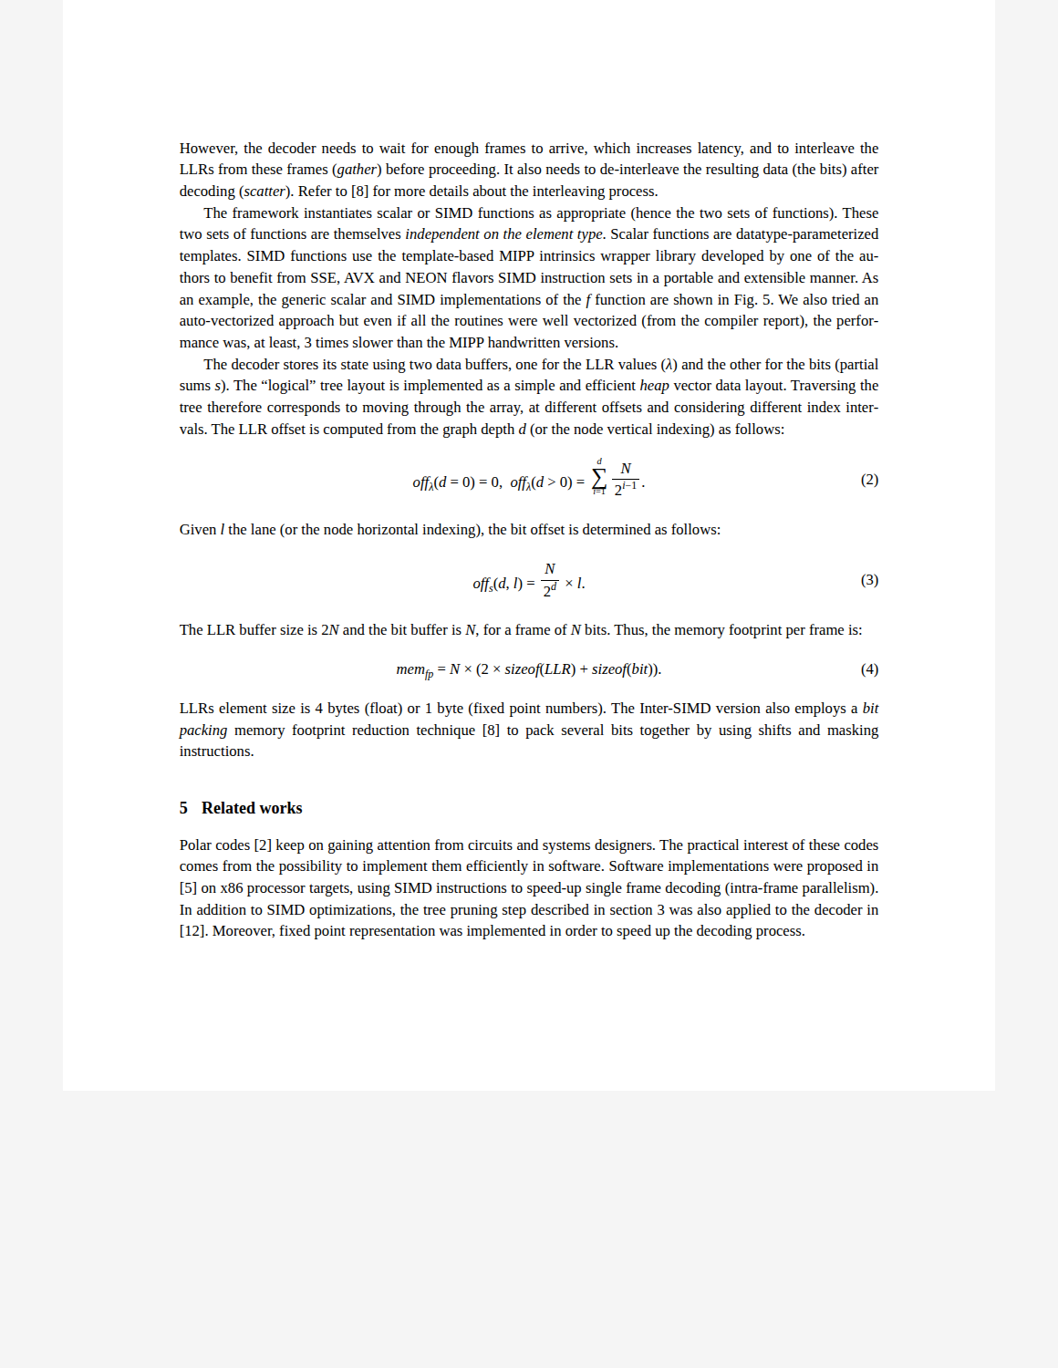However, the decoder needs to wait for enough frames to arrive, which increases latency, and to interleave the LLRs from these frames (gather) before proceeding. It also needs to de-interleave the resulting data (the bits) after decoding (scatter). Refer to [8] for more details about the interleaving process.
The framework instantiates scalar or SIMD functions as appropriate (hence the two sets of functions). These two sets of functions are themselves independent on the element type. Scalar functions are datatype-parameterized templates. SIMD functions use the template-based MIPP intrinsics wrapper library developed by one of the authors to benefit from SSE, AVX and NEON flavors SIMD instruction sets in a portable and extensible manner. As an example, the generic scalar and SIMD implementations of the f function are shown in Fig. 5. We also tried an auto-vectorized approach but even if all the routines were well vectorized (from the compiler report), the performance was, at least, 3 times slower than the MIPP handwritten versions.
The decoder stores its state using two data buffers, one for the LLR values (λ) and the other for the bits (partial sums s). The “logical” tree layout is implemented as a simple and efficient heap vector data layout. Traversing the tree therefore corresponds to moving through the array, at different offsets and considering different index intervals. The LLR offset is computed from the graph depth d (or the node vertical indexing) as follows:
offλ(d = 0) = 0, offλ(d > 0) = d∑i=1 N 2i−1. (2)
Given l the lane (or the node horizontal indexing), the bit offset is determined as follows:
offs(d, l) = N 2d × l. (3)
The LLR buffer size is 2N and the bit buffer is N, for a frame of N bits. Thus, the memory footprint per frame is:
memfp = N × (2 × sizeof(LLR) + sizeof(bit)). (4)
LLRs element size is 4 bytes (float) or 1 byte (fixed point numbers). The Inter-SIMD version also employs a bit packing memory footprint reduction technique [8] to pack several bits together by using shifts and masking instructions.
5 Related works
Polar codes [2] keep on gaining attention from circuits and systems designers. The practical interest of these codes comes from the possibility to implement them efficiently in software. Software implementations were proposed in [5] on x86 processor targets, using SIMD instructions to speed-up single frame decoding (intra-frame parallelism). In addition to SIMD optimizations, the tree pruning step described in section 3 was also applied to the decoder in [12]. Moreover, fixed point representation was implemented in order to speed up the decoding process.